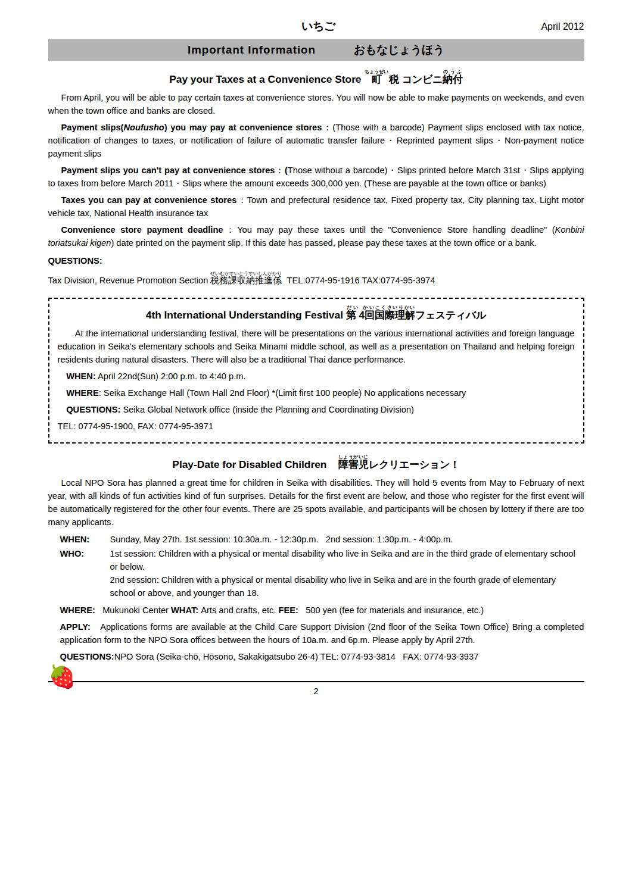いちご April 2012
Important Information
おもなじょうほう
Pay your Taxes at a Convenience Store 町 税 コンビニ納付
From April, you will be able to pay certain taxes at convenience stores. You will now be able to make payments on weekends, and even when the town office and banks are closed.
Payment slips(Noufusho) you may pay at convenience stores：(Those with a barcode) Payment slips enclosed with tax notice, notification of changes to taxes, or notification of failure of automatic transfer failure・Reprinted payment slips・Non-payment notice payment slips
Payment slips you can't pay at convenience stores：(Those without a barcode)・Slips printed before March 31st・Slips applying to taxes from before March 2011・Slips where the amount exceeds 300,000 yen. (These are payable at the town office or banks)
Taxes you can pay at convenience stores：Town and prefectural residence tax, Fixed property tax, City planning tax, Light motor vehicle tax, National Health insurance tax
Convenience store payment deadline：You may pay these taxes until the "Convenience Store handling deadline" (Konbini toriatsukai kigen) date printed on the payment slip. If this date has passed, please pay these taxes at the town office or a bank.
QUESTIONS:
Tax Division, Revenue Promotion Section 税務課収納推進係 TEL:0774-95-1916 TAX:0774-95-3974
4th International Understanding Festival 第 4回国際理解フェスティバル
At the international understanding festival, there will be presentations on the various international activities and foreign language education in Seika's elementary schools and Seika Minami middle school, as well as a presentation on Thailand and helping foreign residents during natural disasters. There will also be a traditional Thai dance performance.
WHEN: April 22nd(Sun) 2:00 p.m. to 4:40 p.m.
WHERE: Seika Exchange Hall (Town Hall 2nd Floor) *(Limit first 100 people) No applications necessary
QUESTIONS: Seika Global Network office (inside the Planning and Coordinating Division)
TEL: 0774-95-1900, FAX: 0774-95-3971
Play-Date for Disabled Children 障害児レクリエーション！
Local NPO Sora has planned a great time for children in Seika with disabilities. They will hold 5 events from May to February of next year, with all kinds of fun activities kind of fun surprises. Details for the first event are below, and those who register for the first event will be automatically registered for the other four events. There are 25 spots available, and participants will be chosen by lottery if there are too many applicants.
| WHEN: | Sunday, May 27th. 1st session: 10:30a.m. - 12:30p.m. 2nd session: 1:30p.m. - 4:00p.m. |
| WHO: | 1st session: Children with a physical or mental disability who live in Seika and are in the third grade of elementary school or below. 2nd session: Children with a physical or mental disability who live in Seika and are in the fourth grade of elementary school or above, and younger than 18. |
WHERE: Mukunoki Center WHAT: Arts and crafts, etc. FEE: 500 yen (fee for materials and insurance, etc.)
APPLY: Applications forms are available at the Child Care Support Division (2nd floor of the Seika Town Office) Bring a completed application form to the NPO Sora offices between the hours of 10a.m. and 6p.m. Please apply by April 27th.
QUESTIONS: NPO Sora (Seika-chō, Hōsono, Sakakigatsubo 26-4) TEL: 0774-93-3814 FAX: 0774-93-3937
🍓 2